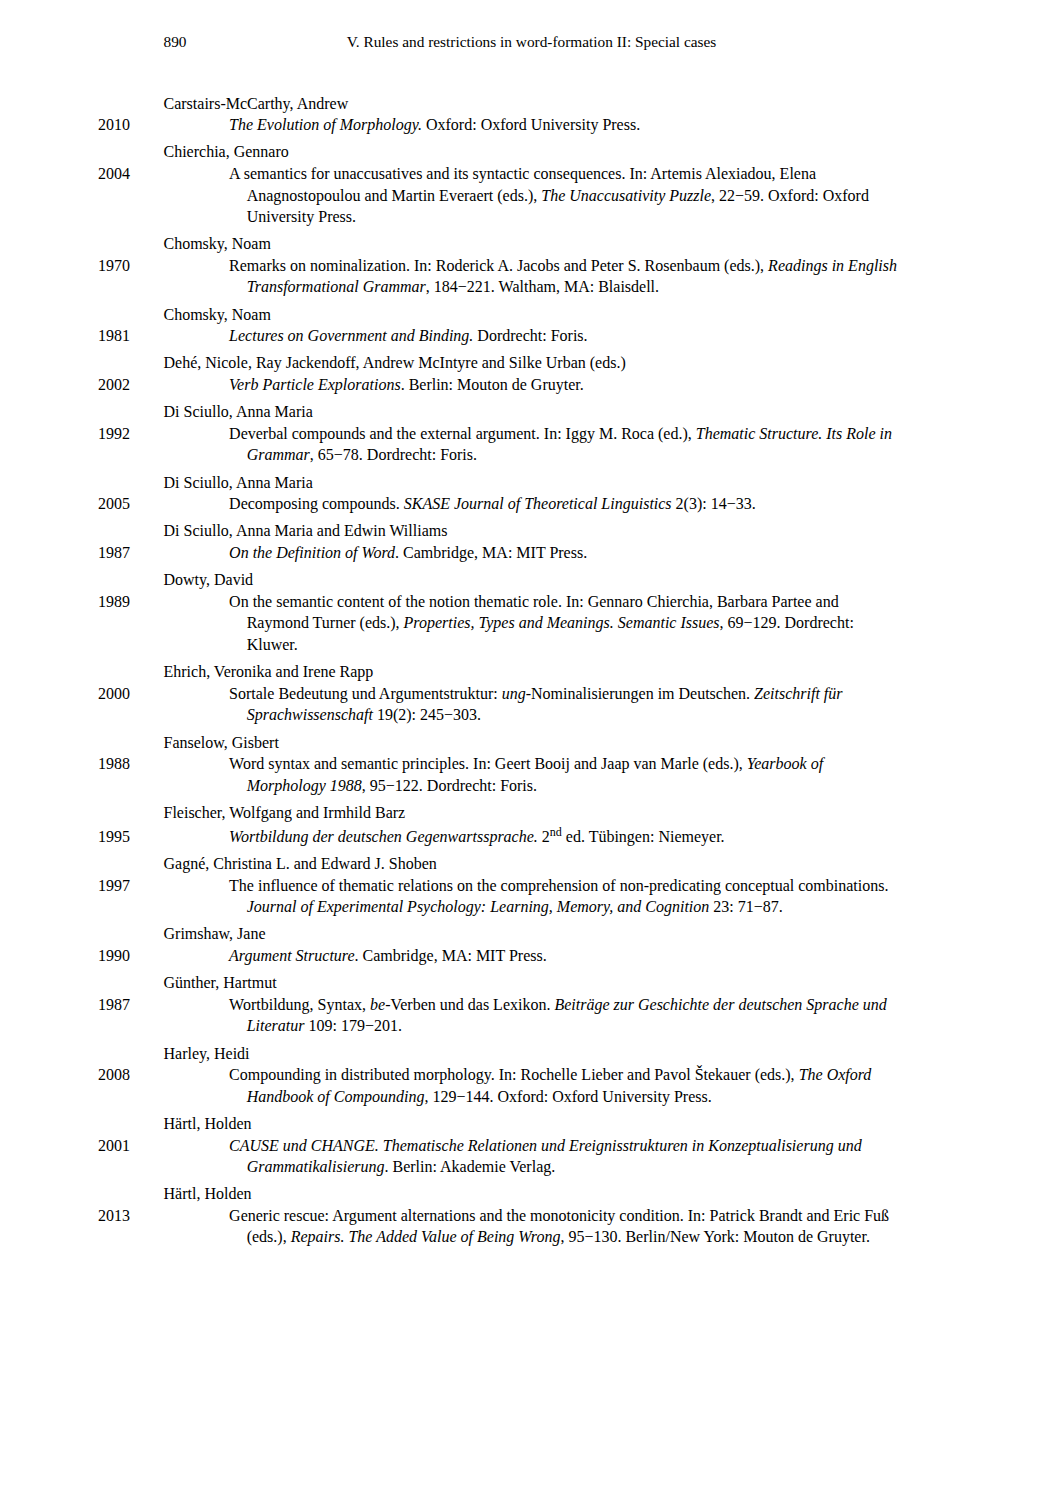890
V. Rules and restrictions in word-formation II: Special cases
Carstairs-McCarthy, Andrew
2010 The Evolution of Morphology. Oxford: Oxford University Press.
Chierchia, Gennaro
2004 A semantics for unaccusatives and its syntactic consequences. In: Artemis Alexiadou, Elena Anagnostopoulou and Martin Everaert (eds.), The Unaccusativity Puzzle, 22−59. Oxford: Oxford University Press.
Chomsky, Noam
1970 Remarks on nominalization. In: Roderick A. Jacobs and Peter S. Rosenbaum (eds.), Readings in English Transformational Grammar, 184−221. Waltham, MA: Blaisdell.
Chomsky, Noam
1981 Lectures on Government and Binding. Dordrecht: Foris.
Dehé, Nicole, Ray Jackendoff, Andrew McIntyre and Silke Urban (eds.)
2002 Verb Particle Explorations. Berlin: Mouton de Gruyter.
Di Sciullo, Anna Maria
1992 Deverbal compounds and the external argument. In: Iggy M. Roca (ed.), Thematic Structure. Its Role in Grammar, 65−78. Dordrecht: Foris.
Di Sciullo, Anna Maria
2005 Decomposing compounds. SKASE Journal of Theoretical Linguistics 2(3): 14−33.
Di Sciullo, Anna Maria and Edwin Williams
1987 On the Definition of Word. Cambridge, MA: MIT Press.
Dowty, David
1989 On the semantic content of the notion thematic role. In: Gennaro Chierchia, Barbara Partee and Raymond Turner (eds.), Properties, Types and Meanings. Semantic Issues, 69−129. Dordrecht: Kluwer.
Ehrich, Veronika and Irene Rapp
2000 Sortale Bedeutung und Argumentstruktur: ung-Nominalisierungen im Deutschen. Zeitschrift für Sprachwissenschaft 19(2): 245−303.
Fanselow, Gisbert
1988 Word syntax and semantic principles. In: Geert Booij and Jaap van Marle (eds.), Yearbook of Morphology 1988, 95−122. Dordrecht: Foris.
Fleischer, Wolfgang and Irmhild Barz
1995 Wortbildung der deutschen Gegenwartssprache. 2nd ed. Tübingen: Niemeyer.
Gagné, Christina L. and Edward J. Shoben
1997 The influence of thematic relations on the comprehension of non-predicating conceptual combinations. Journal of Experimental Psychology: Learning, Memory, and Cognition 23: 71−87.
Grimshaw, Jane
1990 Argument Structure. Cambridge, MA: MIT Press.
Günther, Hartmut
1987 Wortbildung, Syntax, be-Verben und das Lexikon. Beiträge zur Geschichte der deutschen Sprache und Literatur 109: 179−201.
Harley, Heidi
2008 Compounding in distributed morphology. In: Rochelle Lieber and Pavol Štekauer (eds.), The Oxford Handbook of Compounding, 129−144. Oxford: Oxford University Press.
Härtl, Holden
2001 CAUSE und CHANGE. Thematische Relationen und Ereignisstrukturen in Konzeptualisierung und Grammatikalisierung. Berlin: Akademie Verlag.
Härtl, Holden
2013 Generic rescue: Argument alternations and the monotonicity condition. In: Patrick Brandt and Eric Fuß (eds.), Repairs. The Added Value of Being Wrong, 95−130. Berlin/New York: Mouton de Gruyter.